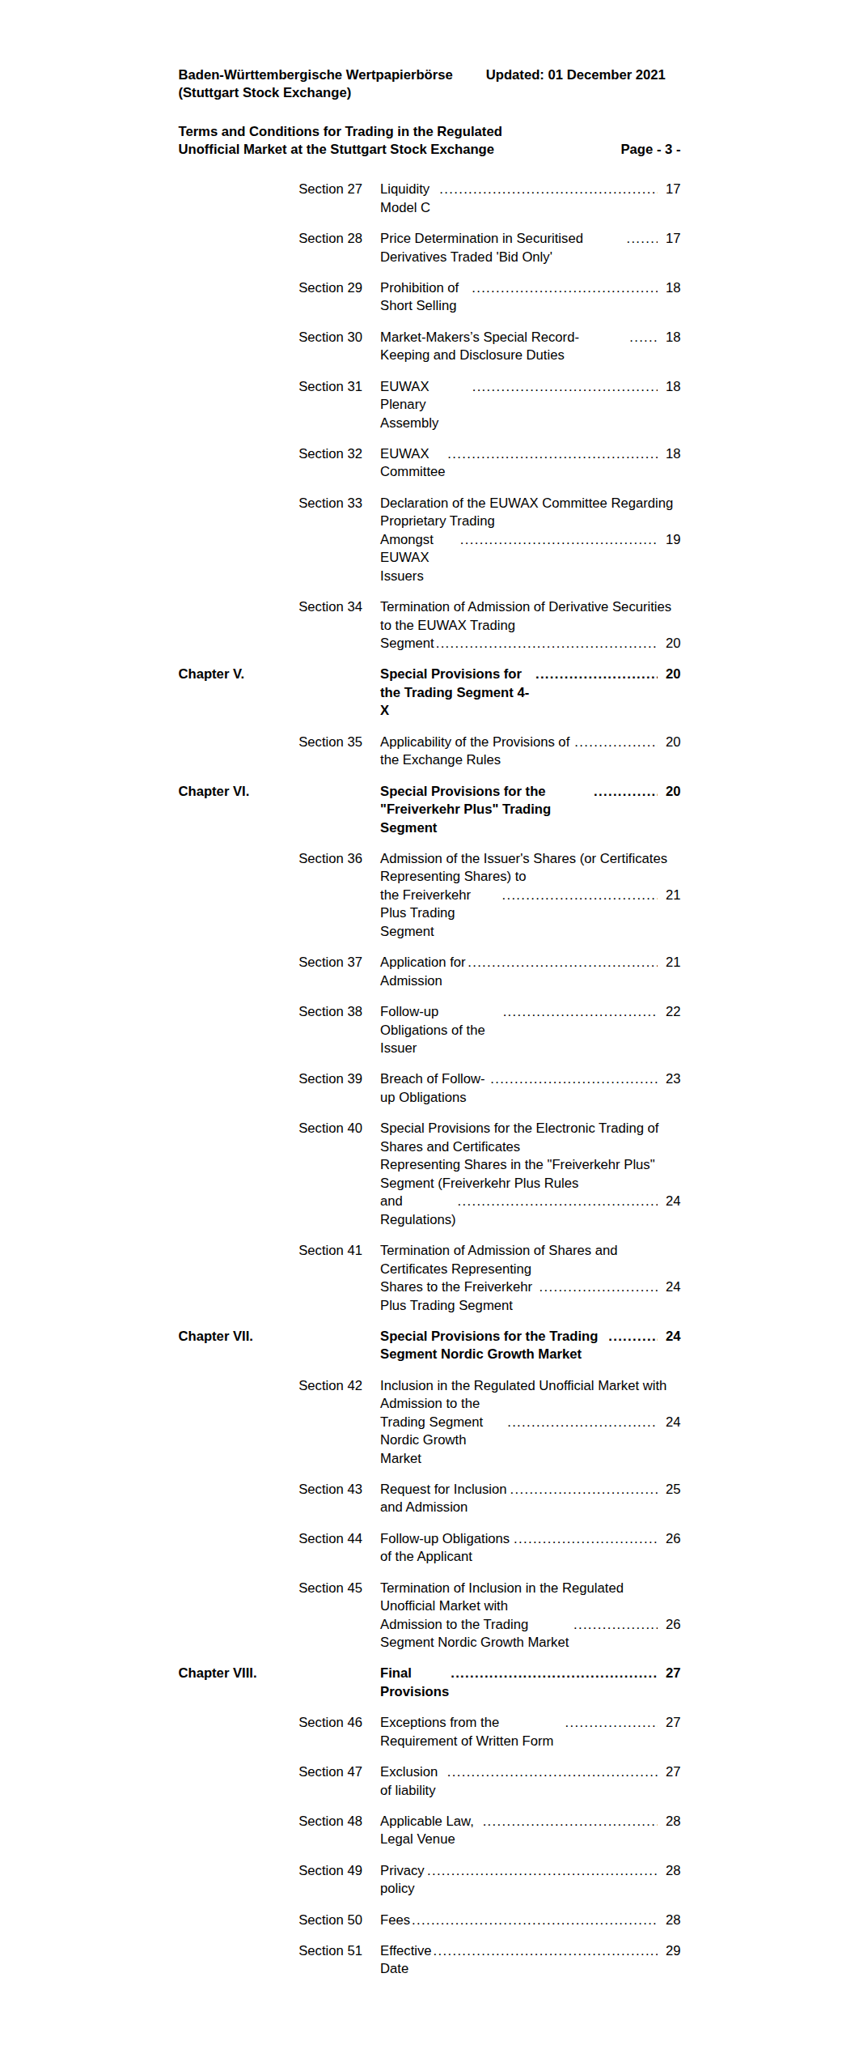Baden-Württembergische Wertpapierbörse
(Stuttgart Stock Exchange)
Updated: 01 December 2021
Terms and Conditions for Trading in the Regulated
Unofficial Market at the Stuttgart Stock Exchange
Page - 3 -
Section 27
Liquidity Model C ................................................................................. 17
Section 28
Price Determination in Securitised Derivatives Traded 'Bid Only' .......... 17
Section 29
Prohibition of Short Selling .................................................................... 18
Section 30
Market-Makers’s Special Record-Keeping and Disclosure Duties ......... 18
Section 31
EUWAX Plenary Assembly .................................................................... 18
Section 32
EUWAX Committee .............................................................................. 18
Section 33
Declaration of the EUWAX Committee Regarding Proprietary Trading
Amongst EUWAX Issuers ................................................................................ 19
Section 34
Termination of Admission of Derivative Securities to the EUWAX Trading
Segment ....................................................................................................... 20
Chapter V.
Special Provisions for the Trading Segment 4-X .................................................. 20
Section 35
Applicability of the Provisions of the Exchange Rules ............................ 20
Chapter VI.
Special Provisions for the "Freiverkehr Plus" Trading Segment ......................... 20
Section 36
Admission of the Issuer's Shares (or Certificates Representing Shares) to
the Freiverkehr Plus Trading Segment ............................................................. 21
Section 37
Application for Admission ..................................................................... 21
Section 38
Follow-up Obligations of the Issuer ....................................................... 22
Section 39
Breach of Follow-up Obligations ............................................................. 23
Section 40
Special Provisions for the Electronic Trading of Shares and Certificates
Representing Shares in the "Freiverkehr Plus" Segment (Freiverkehr Plus Rules
and Regulations) .............................................................................................. 24
Section 41
Termination of Admission of Shares and Certificates Representing
Shares to the Freiverkehr Plus Trading Segment ............................................. 24
Chapter VII.
Special Provisions for the Trading Segment Nordic Growth Market ................... 24
Section 42
Inclusion in the Regulated Unofficial Market with Admission to the
Trading Segment Nordic Growth Market ........................................................... 24
Section 43
Request for Inclusion and Admission .................................................... 25
Section 44
Follow-up Obligations of the Applicant ................................................... 26
Section 45
Termination of Inclusion in the Regulated Unofficial Market with
Admission to the Trading Segment Nordic Growth Market ............................... 26
Chapter VIII.
Final Provisions ..................................................................................................... 27
Section 46
Exceptions from the Requirement of Written Form ............................... 27
Section 47
Exclusion of liability .............................................................................. 27
Section 48
Applicable Law, Legal Venue .............................................................. 28
Section 49
Privacy policy ....................................................................................... 28
Section 50
Fees ..................................................................................................... 28
Section 51
Effective Date ....................................................................................... 29